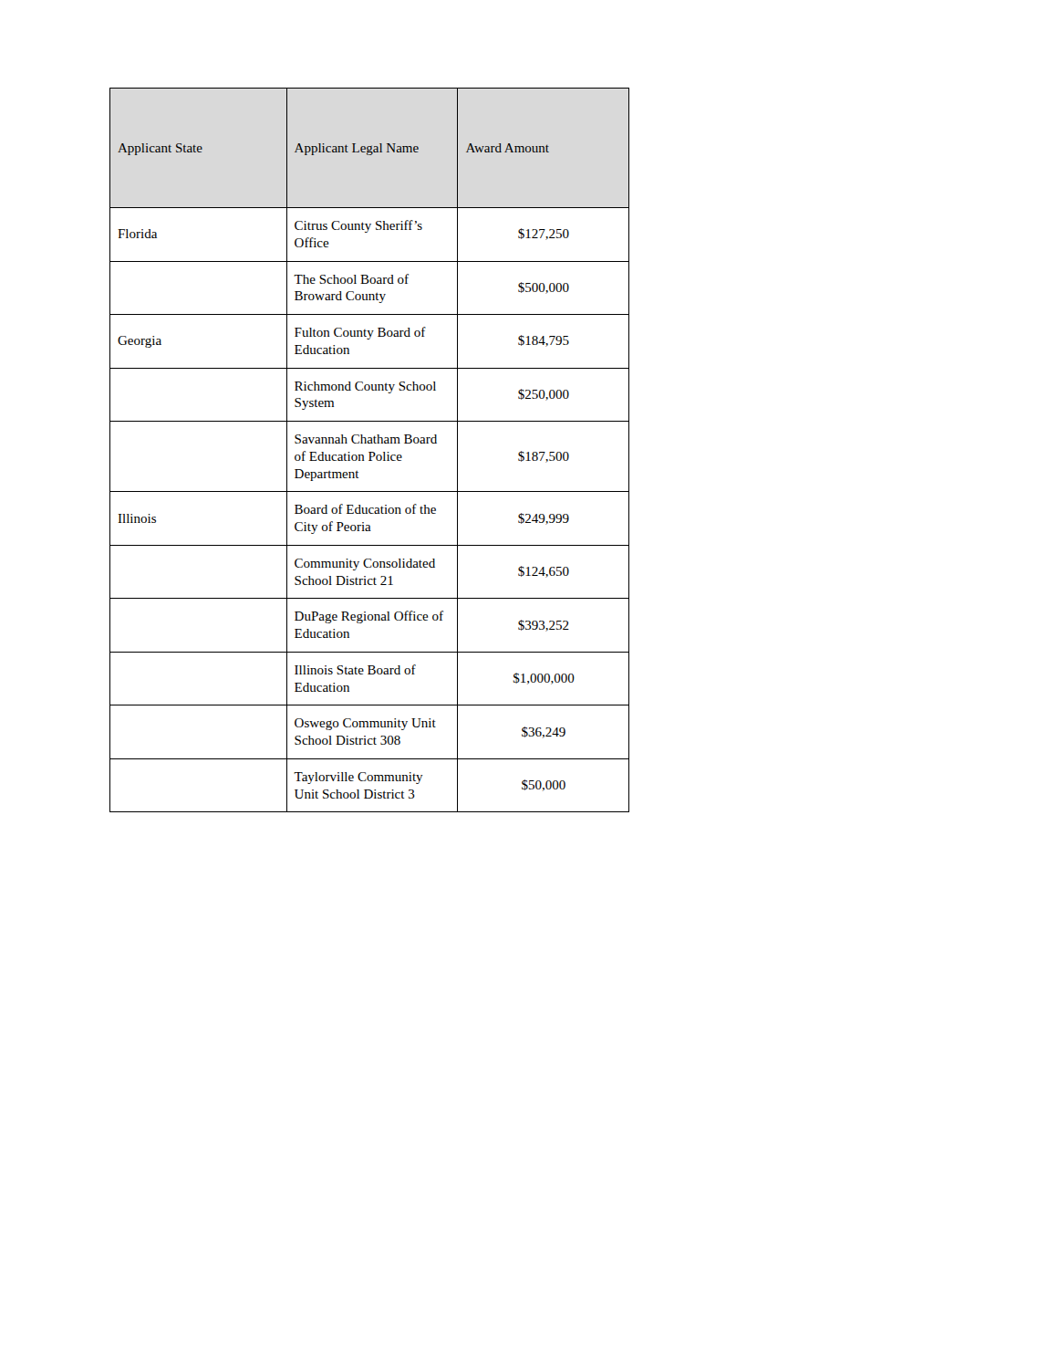| Applicant State | Applicant Legal Name | Award Amount |
| --- | --- | --- |
| Florida | Citrus County Sheriff’s Office | $127,250 |
| | The School Board of Broward County | $500,000 |
| Georgia | Fulton County Board of Education | $184,795 |
| | Richmond County School System | $250,000 |
| | Savannah Chatham Board of Education Police Department | $187,500 |
| Illinois | Board of Education of the City of Peoria | $249,999 |
| | Community Consolidated School District 21 | $124,650 |
| | DuPage Regional Office of Education | $393,252 |
| | Illinois State Board of Education | $1,000,000 |
| | Oswego Community Unit School District 308 | $36,249 |
| | Taylorville Community Unit School District 3 | $50,000 |